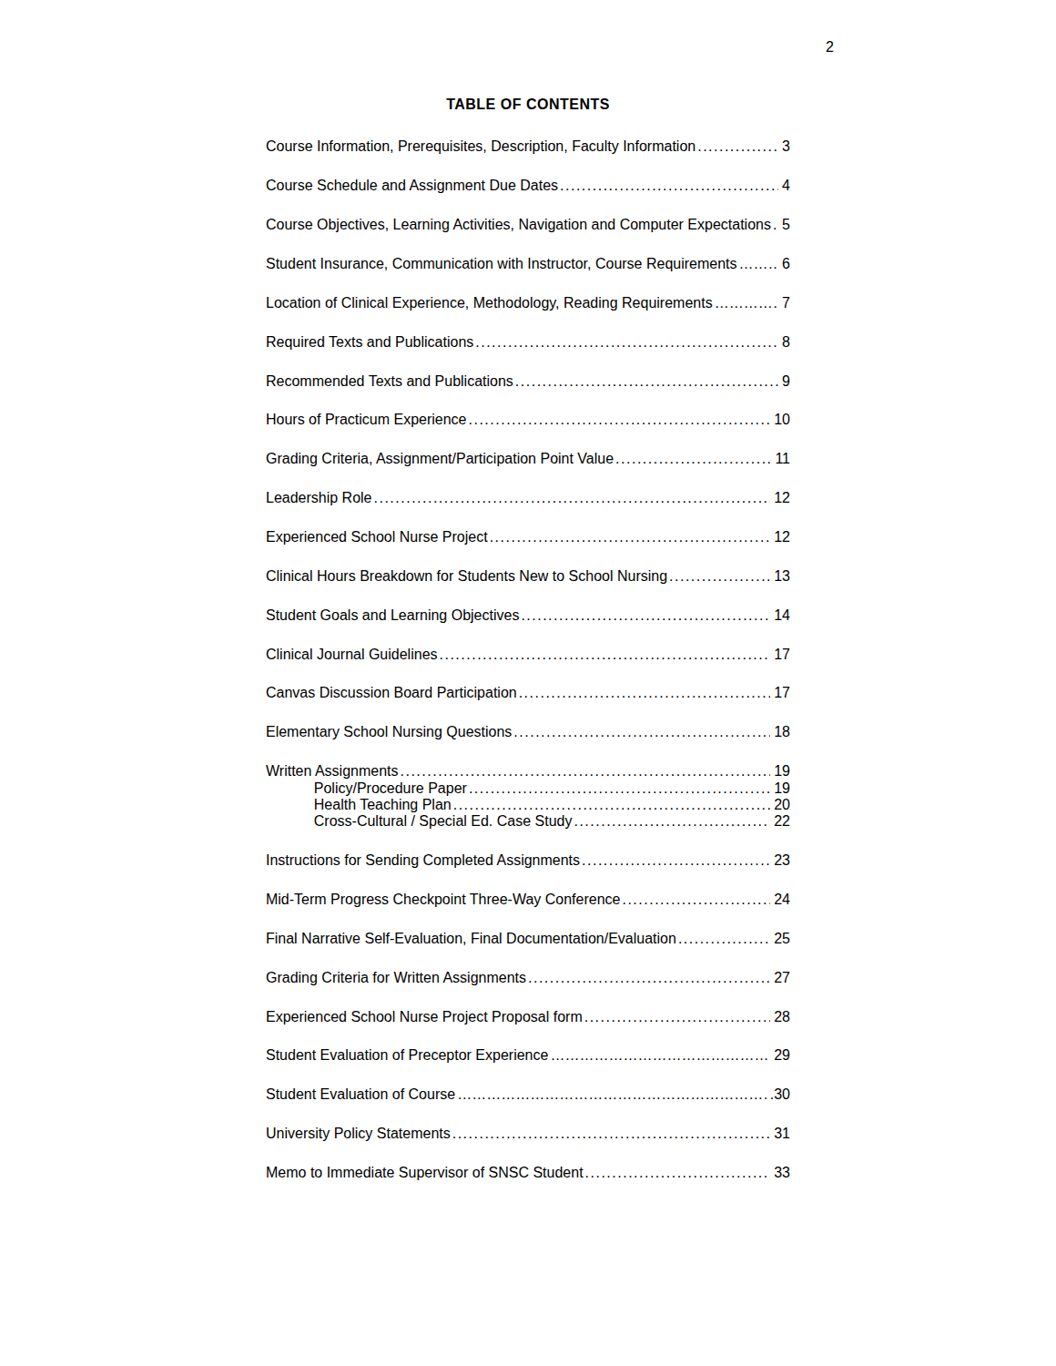2
TABLE OF CONTENTS
Course Information, Prerequisites, Description, Faculty Information 3
Course Schedule and Assignment Due Dates 4
Course Objectives, Learning Activities, Navigation and Computer Expectations 5
Student Insurance, Communication with Instructor, Course Requirements 6
Location of Clinical Experience, Methodology, Reading Requirements 7
Required Texts and Publications 8
Recommended Texts and Publications 9
Hours of Practicum Experience 10
Grading Criteria, Assignment/Participation Point Value 11
Leadership Role 12
Experienced School Nurse Project 12
Clinical Hours Breakdown for Students New to School Nursing 13
Student Goals and Learning Objectives 14
Clinical Journal Guidelines 17
Canvas Discussion Board Participation 17
Elementary School Nursing Questions 18
Written Assignments 19
Policy/Procedure Paper 19
Health Teaching Plan 20
Cross-Cultural / Special Ed. Case Study 22
Instructions for Sending Completed Assignments 23
Mid-Term Progress Checkpoint Three-Way Conference 24
Final Narrative Self-Evaluation, Final Documentation/Evaluation 25
Grading Criteria for Written Assignments 27
Experienced School Nurse Project Proposal form 28
Student Evaluation of Preceptor Experience 29
Student Evaluation of Course .30
University Policy Statements 31
Memo to Immediate Supervisor of SNSC Student 33